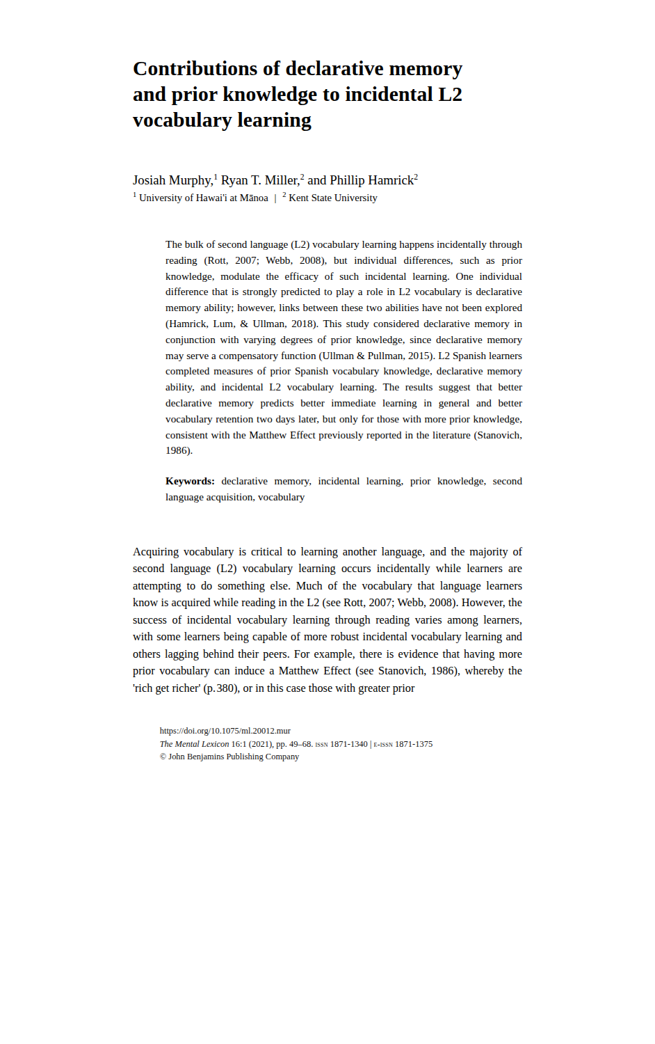Contributions of declarative memory
and prior knowledge to incidental L2
vocabulary learning
Josiah Murphy,1 Ryan T. Miller,2 and Phillip Hamrick2
1 University of Hawai'i at Mānoa | 2 Kent State University
The bulk of second language (L2) vocabulary learning happens incidentally through reading (Rott, 2007; Webb, 2008), but individual differences, such as prior knowledge, modulate the efficacy of such incidental learning. One individual difference that is strongly predicted to play a role in L2 vocabulary is declarative memory ability; however, links between these two abilities have not been explored (Hamrick, Lum, & Ullman, 2018). This study considered declarative memory in conjunction with varying degrees of prior knowledge, since declarative memory may serve a compensatory function (Ullman & Pullman, 2015). L2 Spanish learners completed measures of prior Spanish vocabulary knowledge, declarative memory ability, and incidental L2 vocabulary learning. The results suggest that better declarative memory predicts better immediate learning in general and better vocabulary retention two days later, but only for those with more prior knowledge, consistent with the Matthew Effect previously reported in the literature (Stanovich, 1986).
Keywords: declarative memory, incidental learning, prior knowledge, second language acquisition, vocabulary
Acquiring vocabulary is critical to learning another language, and the majority of second language (L2) vocabulary learning occurs incidentally while learners are attempting to do something else. Much of the vocabulary that language learners know is acquired while reading in the L2 (see Rott, 2007; Webb, 2008). However, the success of incidental vocabulary learning through reading varies among learners, with some learners being capable of more robust incidental vocabulary learning and others lagging behind their peers. For example, there is evidence that having more prior vocabulary can induce a Matthew Effect (see Stanovich, 1986), whereby the 'rich get richer' (p. 380), or in this case those with greater prior
https://doi.org/10.1075/ml.20012.mur The Mental Lexicon 16:1 (2021), pp. 49–68. issn 1871-1340 | e-issn 1871-1375 © John Benjamins Publishing Company